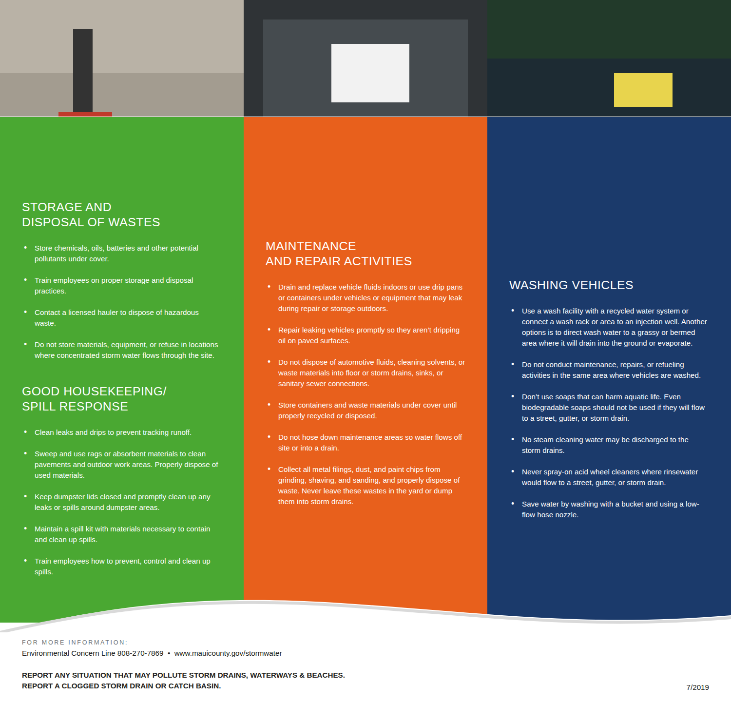Storage and
Disposal of Wastes
Store chemicals, oils, batteries and other potential pollutants under cover.
Train employees on proper storage and disposal practices.
Contact a licensed hauler to dispose of hazardous waste.
Do not store materials, equipment, or refuse in locations where concentrated storm water flows through the site.
Good Housekeeping/
Spill Response
Clean leaks and drips to prevent tracking runoff.
Sweep and use rags or absorbent materials to clean pavements and outdoor work areas. Properly dispose of used materials.
Keep dumpster lids closed and promptly clean up any leaks or spills around dumpster areas.
Maintain a spill kit with materials necessary to contain and clean up spills.
Train employees how to prevent, control and clean up spills.
Maintenance
and Repair Activities
Drain and replace vehicle fluids indoors or use drip pans or containers under vehicles or equipment that may leak during repair or storage outdoors.
Repair leaking vehicles promptly so they aren’t dripping oil on paved surfaces.
Do not dispose of automotive fluids, cleaning solvents, or waste materials into floor or storm drains, sinks, or sanitary sewer connections.
Store containers and waste materials under cover until properly recycled or disposed.
Do not hose down maintenance areas so water flows off site or into a drain.
Collect all metal filings, dust, and paint chips from grinding, shaving, and sanding, and properly dispose of waste. Never leave these wastes in the yard or dump them into storm drains.
Washing Vehicles
Use a wash facility with a recycled water system or connect a wash rack or area to an injection well. Another options is to direct wash water to a grassy or bermed area where it will drain into the ground or evaporate.
Do not conduct maintenance, repairs, or refueling activities in the same area where vehicles are washed.
Don’t use soaps that can harm aquatic life. Even biodegradable soaps should not be used if they will flow to a street, gutter, or storm drain.
No steam cleaning water may be discharged to the storm drains.
Never spray-on acid wheel cleaners where rinsewater would flow to a street, gutter, or storm drain.
Save water by washing with a bucket and using a low-flow hose nozzle.
For more information:
Environmental Concern Line 808-270-7869 • www.mauicounty.gov/stormwater
Report any situation that may pollute storm drains, waterways & beaches.
Report a clogged storm drain or catch basin.
7/2019